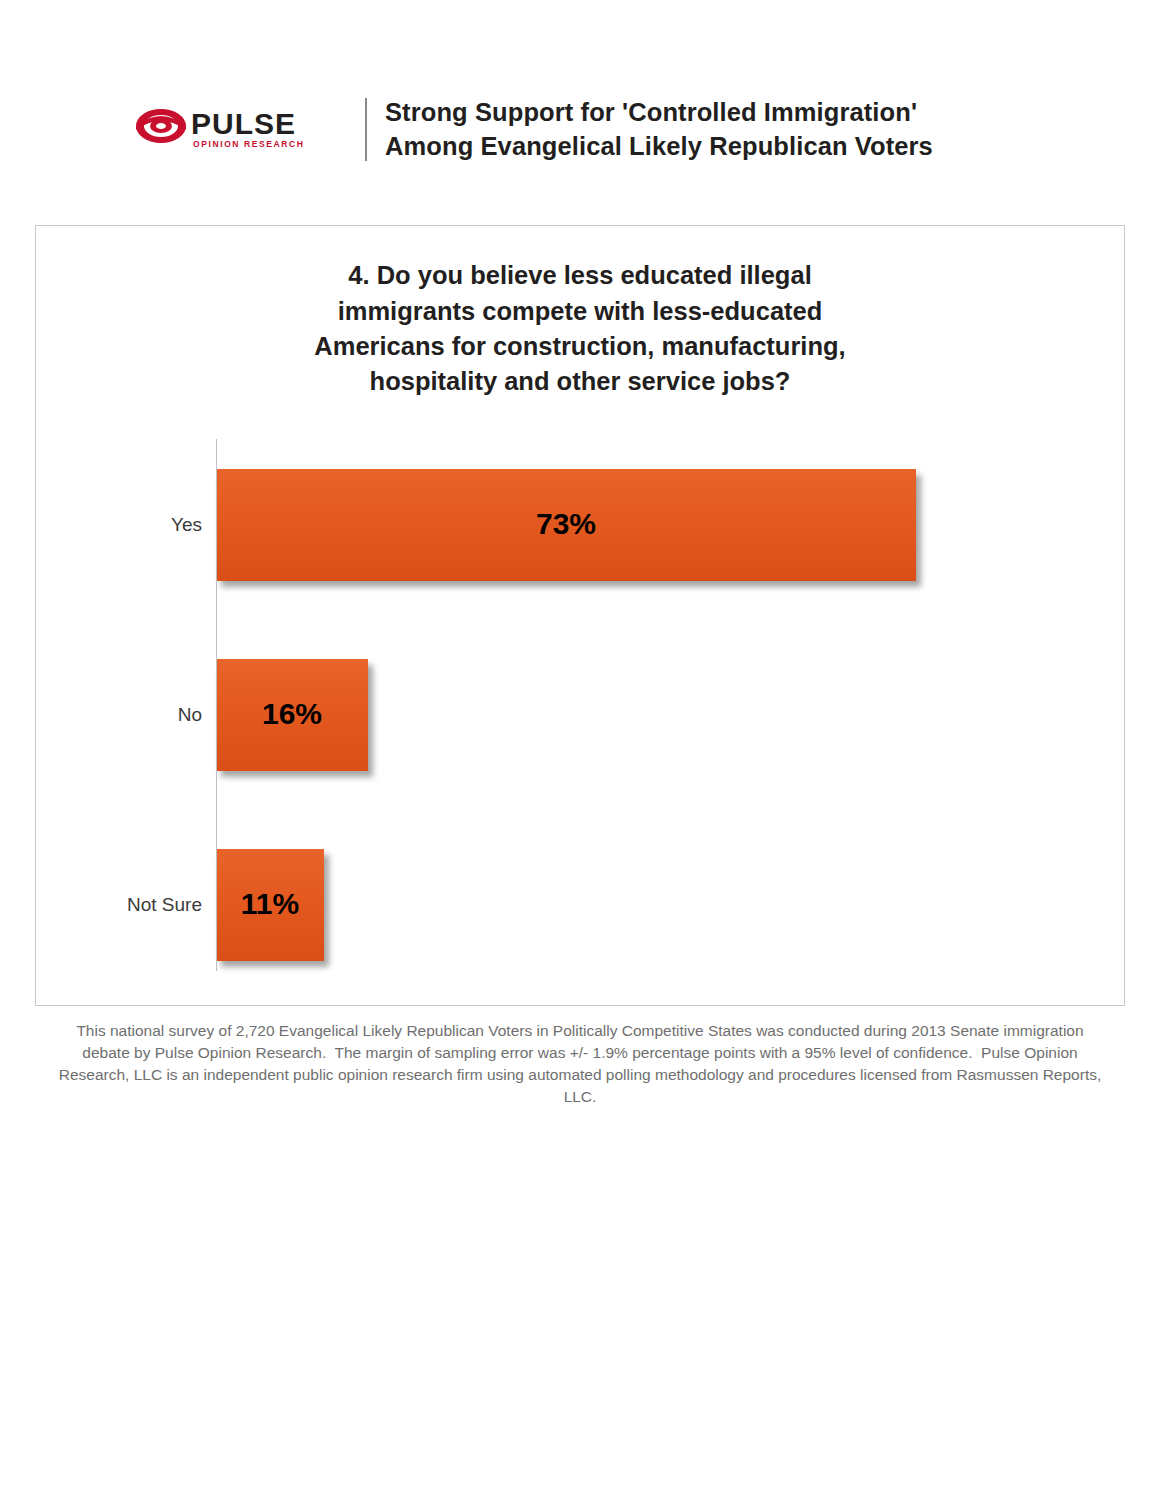PULSE OPINION RESEARCH
Strong Support for 'Controlled Immigration'
Among Evangelical Likely Republican Voters
4. Do you believe less educated illegal
immigrants compete with less-educated
Americans for construction, manufacturing,
hospitality and other service jobs?
Yes
73%
No
16%
Not Sure
11%
This national survey of 2,720 Evangelical Likely Republican Voters in Politically Competitive States was conducted during 2013 Senate immigration debate by Pulse Opinion Research. The margin of sampling error was +/- 1.9% percentage points with a 95% level of confidence. Pulse Opinion Research, LLC is an independent public opinion research firm using automated polling methodology and procedures licensed from Rasmussen Reports, LLC.